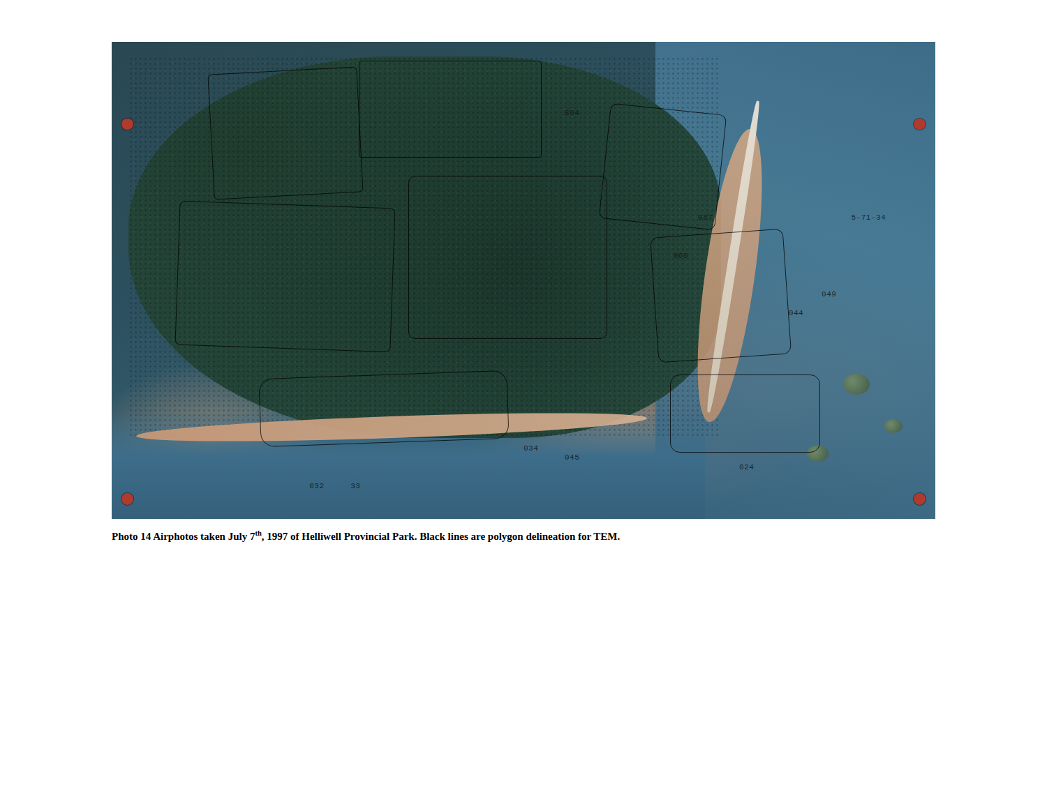804 067 060 5-71-34 049 044 034 045 032 33 024
Photo 14 Airphotos taken July 7th, 1997 of Helliwell Provincial Park. Black lines are polygon delineation for TEM.